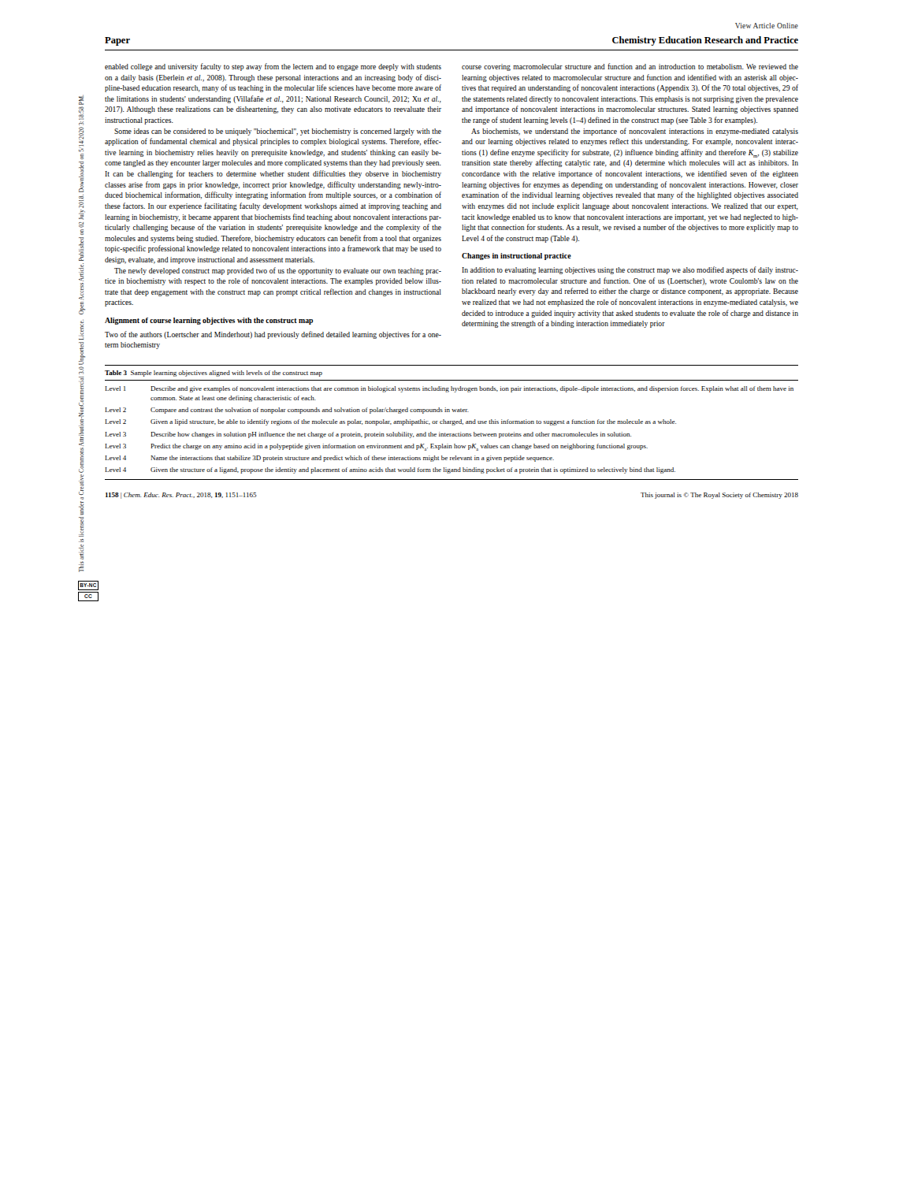View Article Online
Paper
Chemistry Education Research and Practice
Open Access Article. Published on 02 July 2018. Downloaded on 5/14/2020 3:18:58 PM.
This article is licensed under a Creative Commons Attribution-NonCommercial 3.0 Unported Licence.
BY-NC
CC
enabled college and university faculty to step away from the lectern and to engage more deeply with students on a daily basis (Eberlein et al., 2008). Through these personal interactions and an increasing body of discipline-based education research, many of us teaching in the molecular life sciences have become more aware of the limitations in students' understanding (Villafañe et al., 2011; National Research Council, 2012; Xu et al., 2017). Although these realizations can be disheartening, they can also motivate educators to reevaluate their instructional practices.
Some ideas can be considered to be uniquely ''biochemical'', yet biochemistry is concerned largely with the application of fundamental chemical and physical principles to complex biological systems. Therefore, effective learning in biochemistry relies heavily on prerequisite knowledge, and students' thinking can easily become tangled as they encounter larger molecules and more complicated systems than they had previously seen. It can be challenging for teachers to determine whether student difficulties they observe in biochemistry classes arise from gaps in prior knowledge, incorrect prior knowledge, difficulty understanding newly-introduced biochemical information, difficulty integrating information from multiple sources, or a combination of these factors. In our experience facilitating faculty development workshops aimed at improving teaching and learning in biochemistry, it became apparent that biochemists find teaching about noncovalent interactions particularly challenging because of the variation in students' prerequisite knowledge and the complexity of the molecules and systems being studied. Therefore, biochemistry educators can benefit from a tool that organizes topic-specific professional knowledge related to noncovalent interactions into a framework that may be used to design, evaluate, and improve instructional and assessment materials.
The newly developed construct map provided two of us the opportunity to evaluate our own teaching practice in biochemistry with respect to the role of noncovalent interactions. The examples provided below illustrate that deep engagement with the construct map can prompt critical reflection and changes in instructional practices.
Alignment of course learning objectives with the construct map
Two of the authors (Loertscher and Minderhout) had previously defined detailed learning objectives for a one-term biochemistry
course covering macromolecular structure and function and an introduction to metabolism. We reviewed the learning objectives related to macromolecular structure and function and identified with an asterisk all objectives that required an understanding of noncovalent interactions (Appendix 3). Of the 70 total objectives, 29 of the statements related directly to noncovalent interactions. This emphasis is not surprising given the prevalence and importance of noncovalent interactions in macromolecular structures. Stated learning objectives spanned the range of student learning levels (1–4) defined in the construct map (see Table 3 for examples).
As biochemists, we understand the importance of noncovalent interactions in enzyme-mediated catalysis and our learning objectives related to enzymes reflect this understanding. For example, noncovalent interactions (1) define enzyme specificity for substrate, (2) influence binding affinity and therefore Km, (3) stabilize transition state thereby affecting catalytic rate, and (4) determine which molecules will act as inhibitors. In concordance with the relative importance of noncovalent interactions, we identified seven of the eighteen learning objectives for enzymes as depending on understanding of noncovalent interactions. However, closer examination of the individual learning objectives revealed that many of the highlighted objectives associated with enzymes did not include explicit language about noncovalent interactions. We realized that our expert, tacit knowledge enabled us to know that noncovalent interactions are important, yet we had neglected to highlight that connection for students. As a result, we revised a number of the objectives to more explicitly map to Level 4 of the construct map (Table 4).
Changes in instructional practice
In addition to evaluating learning objectives using the construct map we also modified aspects of daily instruction related to macromolecular structure and function. One of us (Loertscher), wrote Coulomb's law on the blackboard nearly every day and referred to either the charge or distance component, as appropriate. Because we realized that we had not emphasized the role of noncovalent interactions in enzyme-mediated catalysis, we decided to introduce a guided inquiry activity that asked students to evaluate the role of charge and distance in determining the strength of a binding interaction immediately prior
Table 3 Sample learning objectives aligned with levels of the construct map
| Level 1 | Describe and give examples of noncovalent interactions that are common in biological systems including hydrogen bonds, ion pair interactions, dipole–dipole interactions, and dispersion forces. Explain what all of them have in common. State at least one defining characteristic of each. |
| Level 2 | Compare and contrast the solvation of nonpolar compounds and solvation of polar/charged compounds in water. |
| Level 2 | Given a lipid structure, be able to identify regions of the molecule as polar, nonpolar, amphipathic, or charged, and use this information to suggest a function for the molecule as a whole. |
| Level 3 | Describe how changes in solution pH influence the net charge of a protein, protein solubility, and the interactions between proteins and other macromolecules in solution. |
| Level 3 | Predict the charge on any amino acid in a polypeptide given information on environment and p K a . Explain how p K a values can change based on neighboring functional groups. |
| Level 4 | Name the interactions that stabilize 3D protein structure and predict which of these interactions might be relevant in a given peptide sequence. |
| Level 4 | Given the structure of a ligand, propose the identity and placement of amino acids that would form the ligand binding pocket of a protein that is optimized to selectively bind that ligand. |
1158 | Chem. Educ. Res. Pract., 2018, 19, 1151–1165
This journal is © The Royal Society of Chemistry 2018